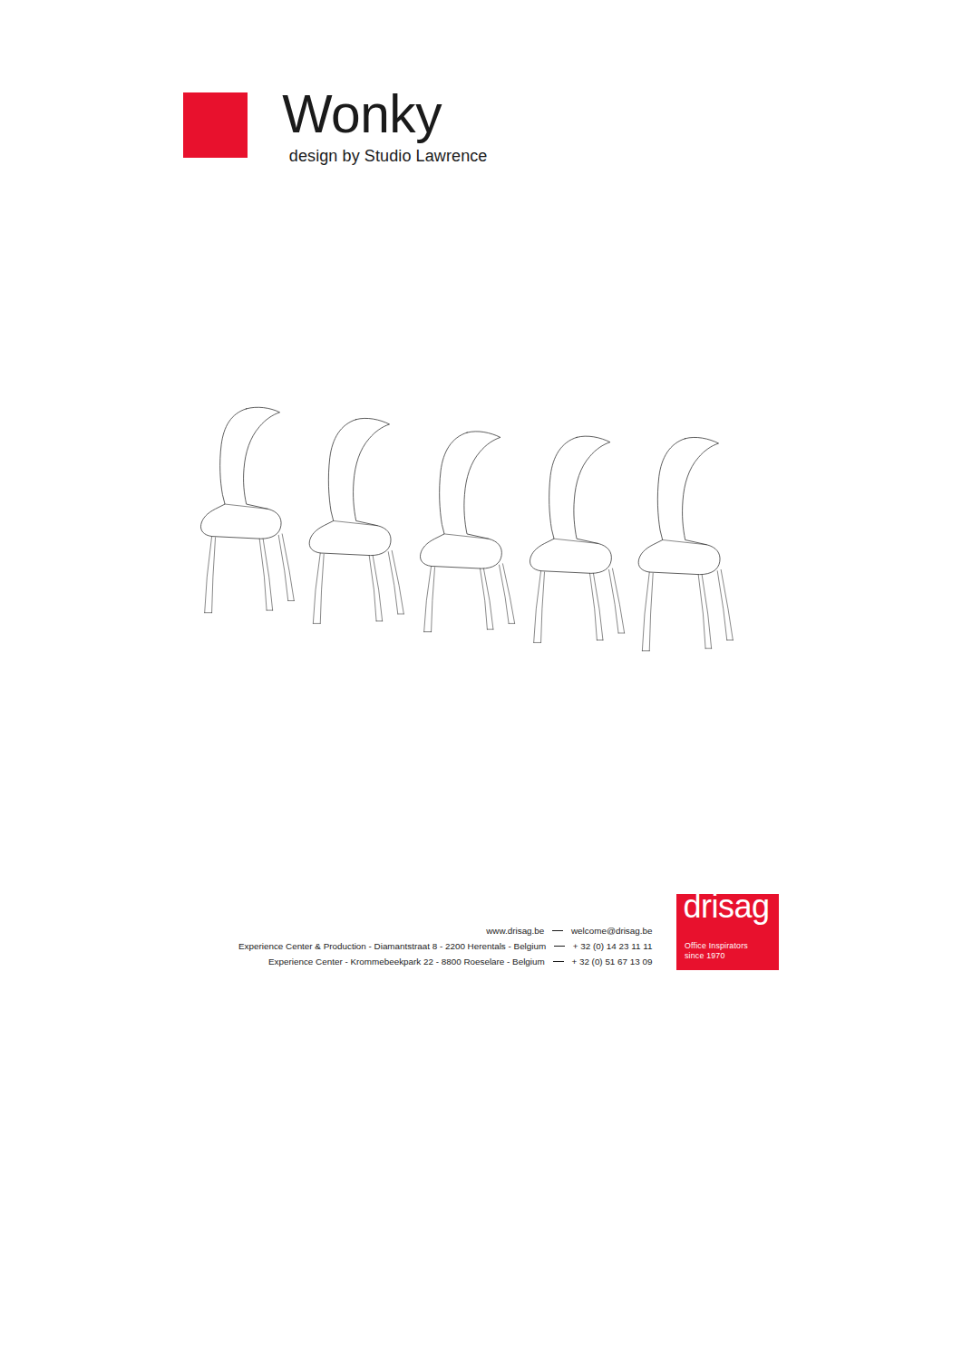Wonky
design by Studio Lawrence
www.drisag.be welcome@drisag.be Experience Center & Production - Diamantstraat 8 - 2200 Herentals - Belgium + 32 (0) 14 23 11 11 Experience Center - Krommebeekpark 22 - 8800 Roeselare - Belgium + 32 (0) 51 67 13 09
drisag Office Inspirators since 1970